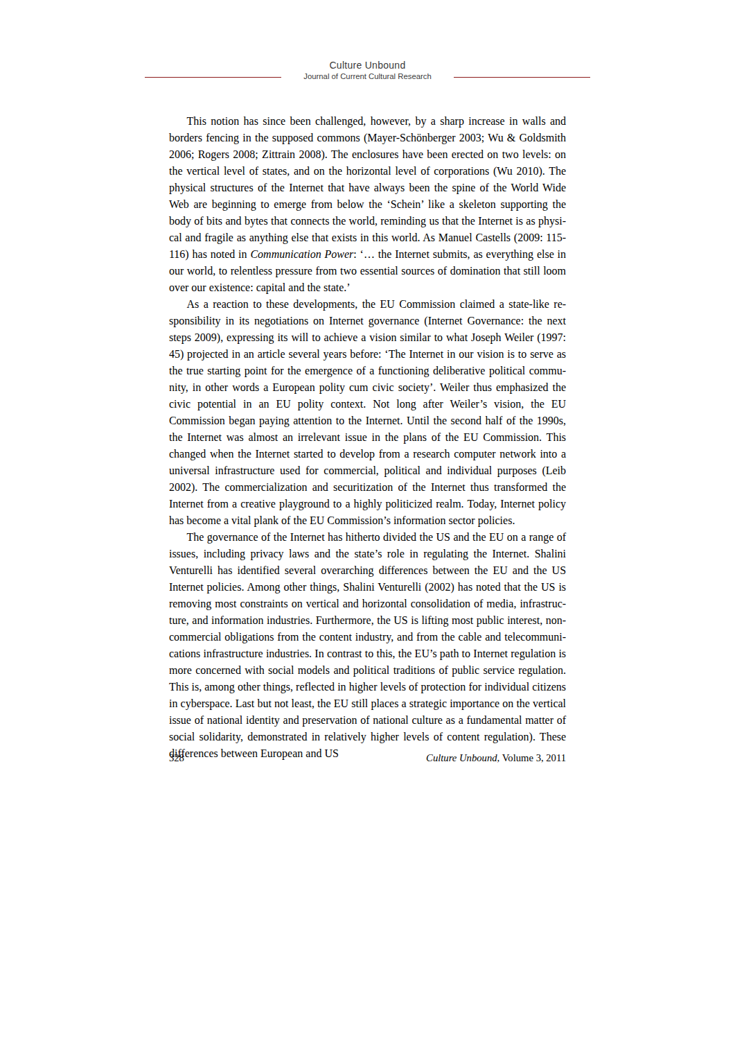Culture Unbound
Journal of Current Cultural Research
This notion has since been challenged, however, by a sharp increase in walls and borders fencing in the supposed commons (Mayer-Schönberger 2003; Wu & Goldsmith 2006; Rogers 2008; Zittrain 2008). The enclosures have been erected on two levels: on the vertical level of states, and on the horizontal level of corporations (Wu 2010). The physical structures of the Internet that have always been the spine of the World Wide Web are beginning to emerge from below the ‘Schein’ like a skeleton supporting the body of bits and bytes that connects the world, reminding us that the Internet is as physical and fragile as anything else that exists in this world. As Manuel Castells (2009: 115-116) has noted in Communication Power: ‘… the Internet submits, as everything else in our world, to relentless pressure from two essential sources of domination that still loom over our existence: capital and the state.’
As a reaction to these developments, the EU Commission claimed a state-like responsibility in its negotiations on Internet governance (Internet Governance: the next steps 2009), expressing its will to achieve a vision similar to what Joseph Weiler (1997: 45) projected in an article several years before: ‘The Internet in our vision is to serve as the true starting point for the emergence of a functioning deliberative political community, in other words a European polity cum civic society’. Weiler thus emphasized the civic potential in an EU polity context. Not long after Weiler’s vision, the EU Commission began paying attention to the Internet. Until the second half of the 1990s, the Internet was almost an irrelevant issue in the plans of the EU Commission. This changed when the Internet started to develop from a research computer network into a universal infrastructure used for commercial, political and individual purposes (Leib 2002). The commercialization and securitization of the Internet thus transformed the Internet from a creative playground to a highly politicized realm. Today, Internet policy has become a vital plank of the EU Commission’s information sector policies.
The governance of the Internet has hitherto divided the US and the EU on a range of issues, including privacy laws and the state’s role in regulating the Internet. Shalini Venturelli has identified several overarching differences between the EU and the US Internet policies. Among other things, Shalini Venturelli (2002) has noted that the US is removing most constraints on vertical and horizontal consolidation of media, infrastructure, and information industries. Furthermore, the US is lifting most public interest, non-commercial obligations from the content industry, and from the cable and telecommunications infrastructure industries. In contrast to this, the EU’s path to Internet regulation is more concerned with social models and political traditions of public service regulation. This is, among other things, reflected in higher levels of protection for individual citizens in cyberspace. Last but not least, the EU still places a strategic importance on the vertical issue of national identity and preservation of national culture as a fundamental matter of social solidarity, demonstrated in relatively higher levels of content regulation). These differences between European and US
328 Culture Unbound, Volume 3, 2011